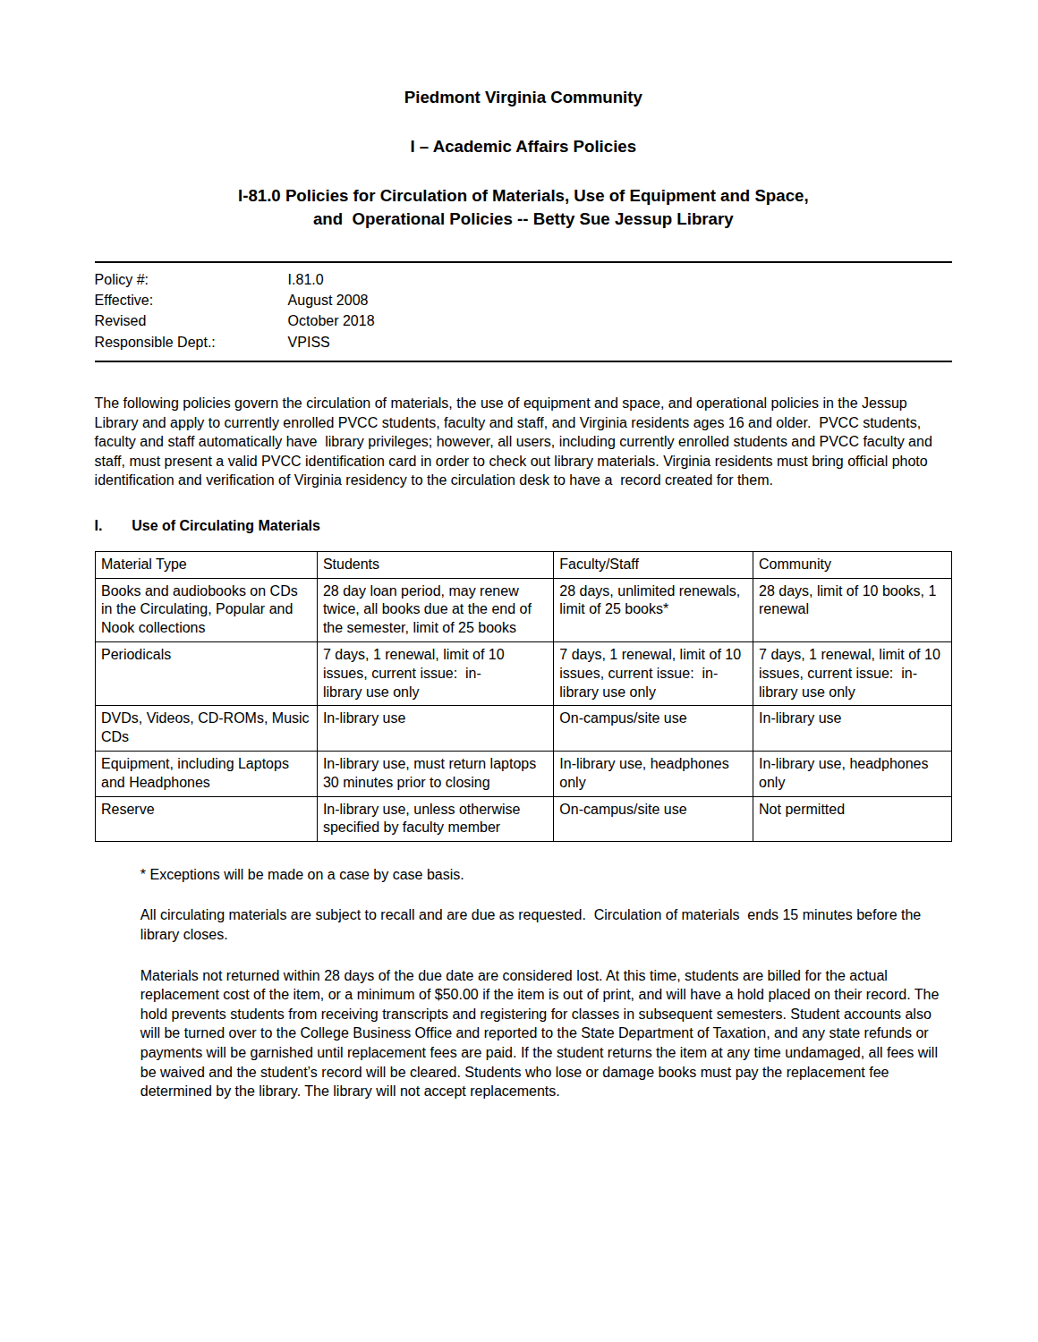Piedmont Virginia Community
I – Academic Affairs Policies
I-81.0 Policies for Circulation of Materials, Use of Equipment and Space,
and Operational Policies -- Betty Sue Jessup Library
| Policy #: | I.81.0 |
| Effective: | August 2008 |
| Revised | October 2018 |
| Responsible Dept.: | VPISS |
The following policies govern the circulation of materials, the use of equipment and space, and operational policies in the Jessup Library and apply to currently enrolled PVCC students, faculty and staff, and Virginia residents ages 16 and older. PVCC students, faculty and staff automatically have library privileges; however, all users, including currently enrolled students and PVCC faculty and staff, must present a valid PVCC identification card in order to check out library materials. Virginia residents must bring official photo identification and verification of Virginia residency to the circulation desk to have a record created for them.
I. Use of Circulating Materials
| Material Type | Students | Faculty/Staff | Community |
| --- | --- | --- | --- |
| Books and audiobooks on CDs in the Circulating, Popular and Nook collections | 28 day loan period, may renew twice, all books due at the end of the semester, limit of 25 books | 28 days, unlimited renewals, limit of 25 books* | 28 days, limit of 10 books, 1 renewal |
| Periodicals | 7 days, 1 renewal, limit of 10 issues, current issue: in- library use only | 7 days, 1 renewal, limit of 10 issues, current issue: in-library use only | 7 days, 1 renewal, limit of 10 issues, current issue: in-library use only |
| DVDs, Videos, CD-ROMs, Music CDs | In-library use | On-campus/site use | In-library use |
| Equipment, including Laptops and Headphones | In-library use, must return laptops 30 minutes prior to closing | In-library use, headphones only | In-library use, headphones only |
| Reserve | In-library use, unless otherwise specified by faculty member | On-campus/site use | Not permitted |
* Exceptions will be made on a case by case basis.
All circulating materials are subject to recall and are due as requested. Circulation of materials ends 15 minutes before the library closes.
Materials not returned within 28 days of the due date are considered lost. At this time, students are billed for the actual replacement cost of the item, or a minimum of $50.00 if the item is out of print, and will have a hold placed on their record. The hold prevents students from receiving transcripts and registering for classes in subsequent semesters. Student accounts also will be turned over to the College Business Office and reported to the State Department of Taxation, and any state refunds or payments will be garnished until replacement fees are paid. If the student returns the item at any time undamaged, all fees will be waived and the student’s record will be cleared. Students who lose or damage books must pay the replacement fee determined by the library. The library will not accept replacements.